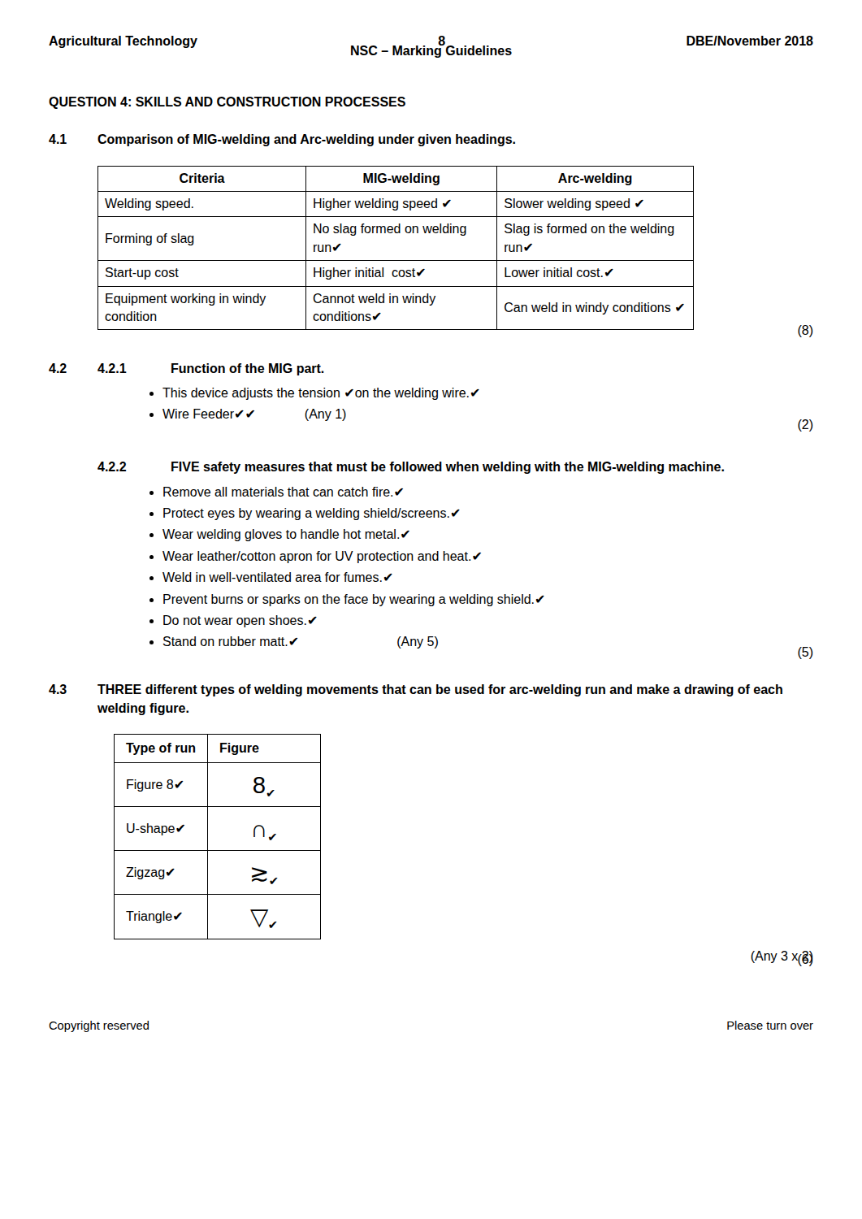Agricultural Technology
8
DBE/November 2018
NSC – Marking Guidelines
QUESTION 4: SKILLS AND CONSTRUCTION PROCESSES
4.1
Comparison of MIG-welding and Arc-welding under given headings.
| Criteria | MIG-welding | Arc-welding |
| --- | --- | --- |
| Welding speed. | Higher welding speed ✔ | Slower welding speed ✔ |
| Forming of slag | No slag formed on welding run ✔ | Slag is formed on the welding run ✔ |
| Start-up cost | Higher initial cost ✔ | Lower initial cost. ✔ |
| Equipment working in windy condition | Cannot weld in windy conditions ✔ | Can weld in windy conditions ✔ |
(8)
4.2
4.2.1
Function of the MIG part.
This device adjusts the tension ✔on the welding wire.✔
Wire Feeder✔✔(Any 1)
(2)
4.2.2
FIVE safety measures that must be followed when welding with the MIG-welding machine.
Remove all materials that can catch fire.✔
Protect eyes by wearing a welding shield/screens.✔
Wear welding gloves to handle hot metal.✔
Wear leather/cotton apron for UV protection and heat.✔
Weld in well-ventilated area for fumes.✔
Prevent burns or sparks on the face by wearing a welding shield.✔
Do not wear open shoes.✔
Stand on rubber matt.✔(Any 5)
(5)
4.3
THREE different types of welding movements that can be used for arc-welding run and make a drawing of each welding figure.
| Type of run | Figure |
| --- | --- |
| Figure 8 ✔ | 8 ✔ |
| U-shape ✔ | ∩ ✔ |
| Zigzag ✔ | ≳ ✔ |
| Triangle ✔ | ▽ ✔ |
(Any 3 x 2)
(6)
Copyright reserved
Please turn over